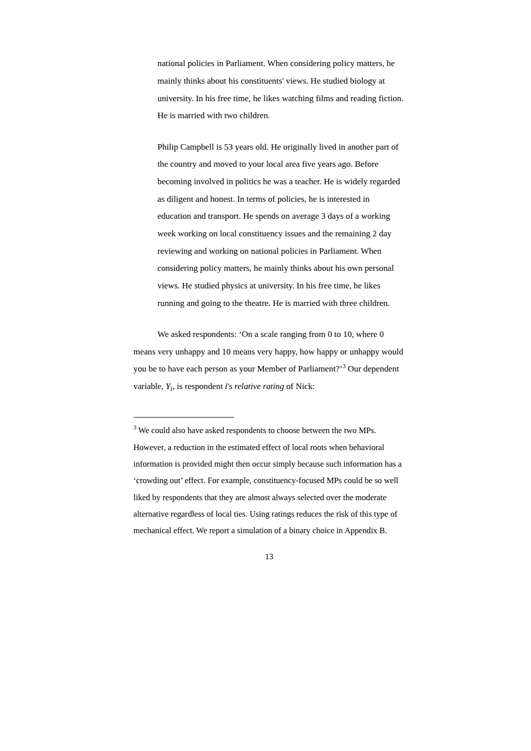national policies in Parliament. When considering policy matters, he mainly thinks about his constituents' views. He studied biology at university. In his free time, he likes watching films and reading fiction. He is married with two children.
Philip Campbell is 53 years old. He originally lived in another part of the country and moved to your local area five years ago. Before becoming involved in politics he was a teacher. He is widely regarded as diligent and honest. In terms of policies, he is interested in education and transport. He spends on average 3 days of a working week working on local constituency issues and the remaining 2 day reviewing and working on national policies in Parliament. When considering policy matters, he mainly thinks about his own personal views. He studied physics at university. In his free time, he likes running and going to the theatre. He is married with three children.
We asked respondents: ‘On a scale ranging from 0 to 10, where 0 means very unhappy and 10 means very happy, how happy or unhappy would you be to have each person as your Member of Parliament?’3 Our dependent variable, Yi, is respondent i's relative rating of Nick:
3 We could also have asked respondents to choose between the two MPs. However, a reduction in the estimated effect of local roots when behavioral information is provided might then occur simply because such information has a ‘crowding out’ effect. For example, constituency-focused MPs could be so well liked by respondents that they are almost always selected over the moderate alternative regardless of local ties. Using ratings reduces the risk of this type of mechanical effect. We report a simulation of a binary choice in Appendix B.
13